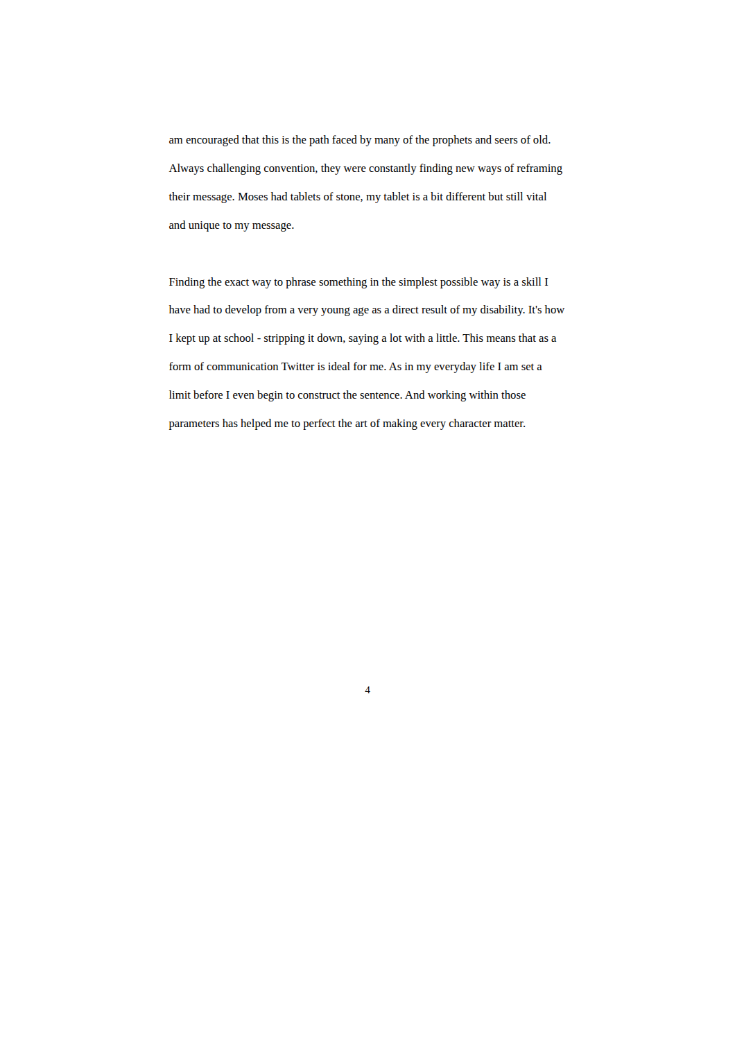am encouraged that this is the path faced by many of the prophets and seers of old. Always challenging convention, they were constantly finding new ways of reframing their message. Moses had tablets of stone, my tablet is a bit different but still vital and unique to my message.
Finding the exact way to phrase something in the simplest possible way is a skill I have had to develop from a very young age as a direct result of my disability. It's how I kept up at school - stripping it down, saying a lot with a little. This means that as a form of communication Twitter is ideal for me. As in my everyday life I am set a limit before I even begin to construct the sentence. And working within those parameters has helped me to perfect the art of making every character matter.
4